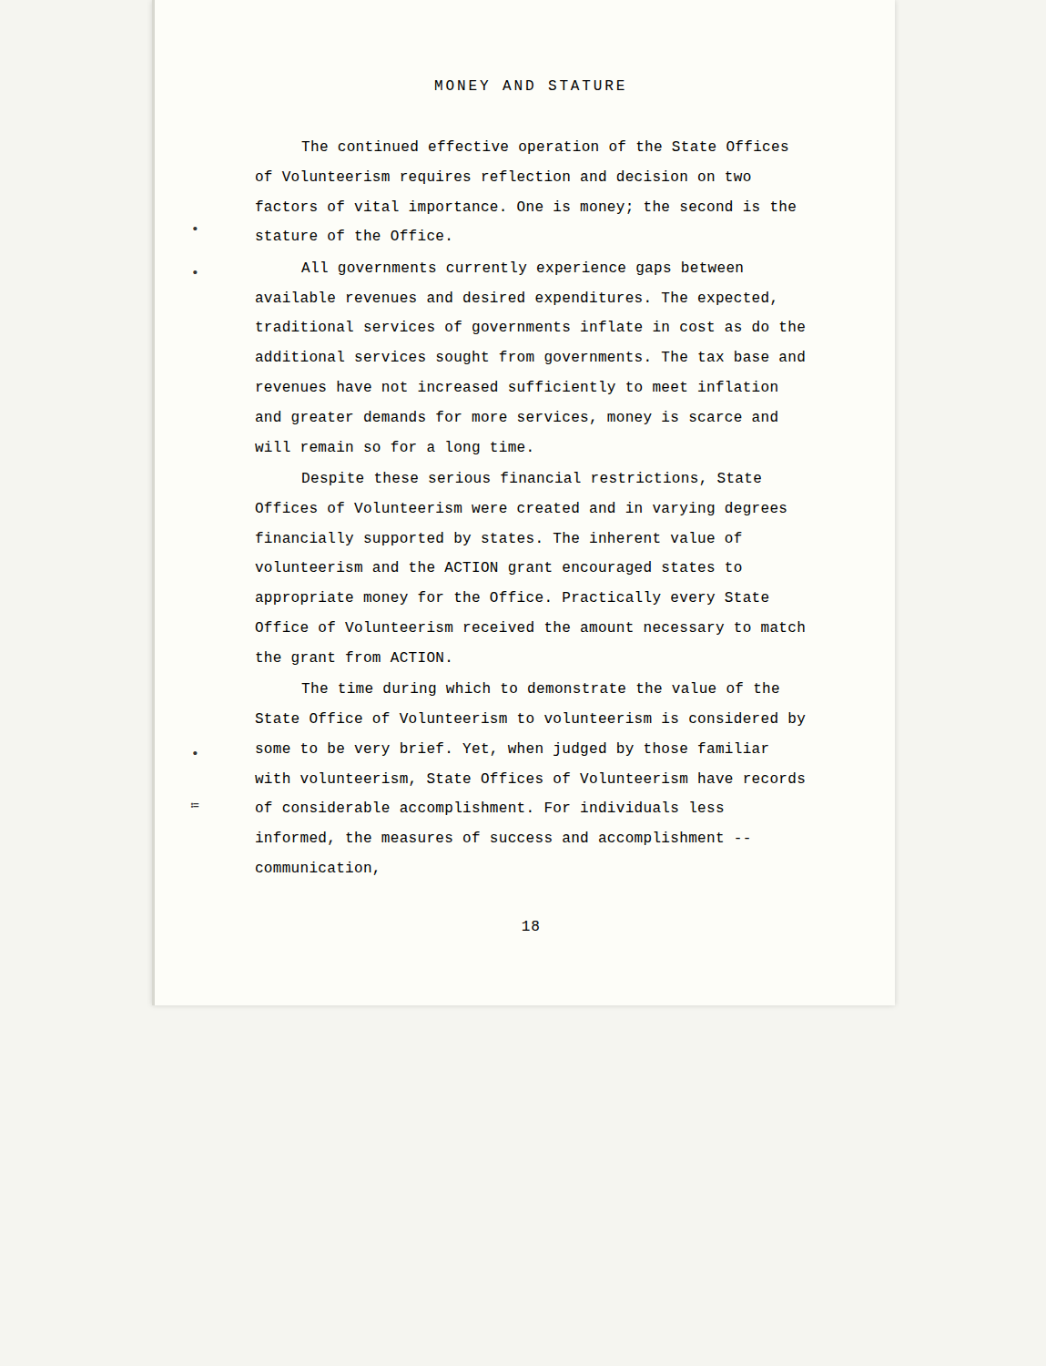• • • ≔
MONEY AND STATURE
The continued effective operation of the State Offices of Volunteerism requires reflection and decision on two factors of vital importance. One is money; the second is the stature of the Office.
All governments currently experience gaps between available revenues and desired expenditures. The expected, traditional services of governments inflate in cost as do the additional services sought from governments. The tax base and revenues have not increased sufficiently to meet inflation and greater demands for more services, money is scarce and will remain so for a long time.
Despite these serious financial restrictions, State Offices of Volunteerism were created and in varying degrees financially supported by states. The inherent value of volunteerism and the ACTION grant encouraged states to appropriate money for the Office. Practically every State Office of Volunteerism received the amount necessary to match the grant from ACTION.
The time during which to demonstrate the value of the State Office of Volunteerism to volunteerism is considered by some to be very brief. Yet, when judged by those familiar with volunteerism, State Offices of Volunteerism have records of considerable accomplishment. For individuals less informed, the measures of success and accomplishment -- communication,
18